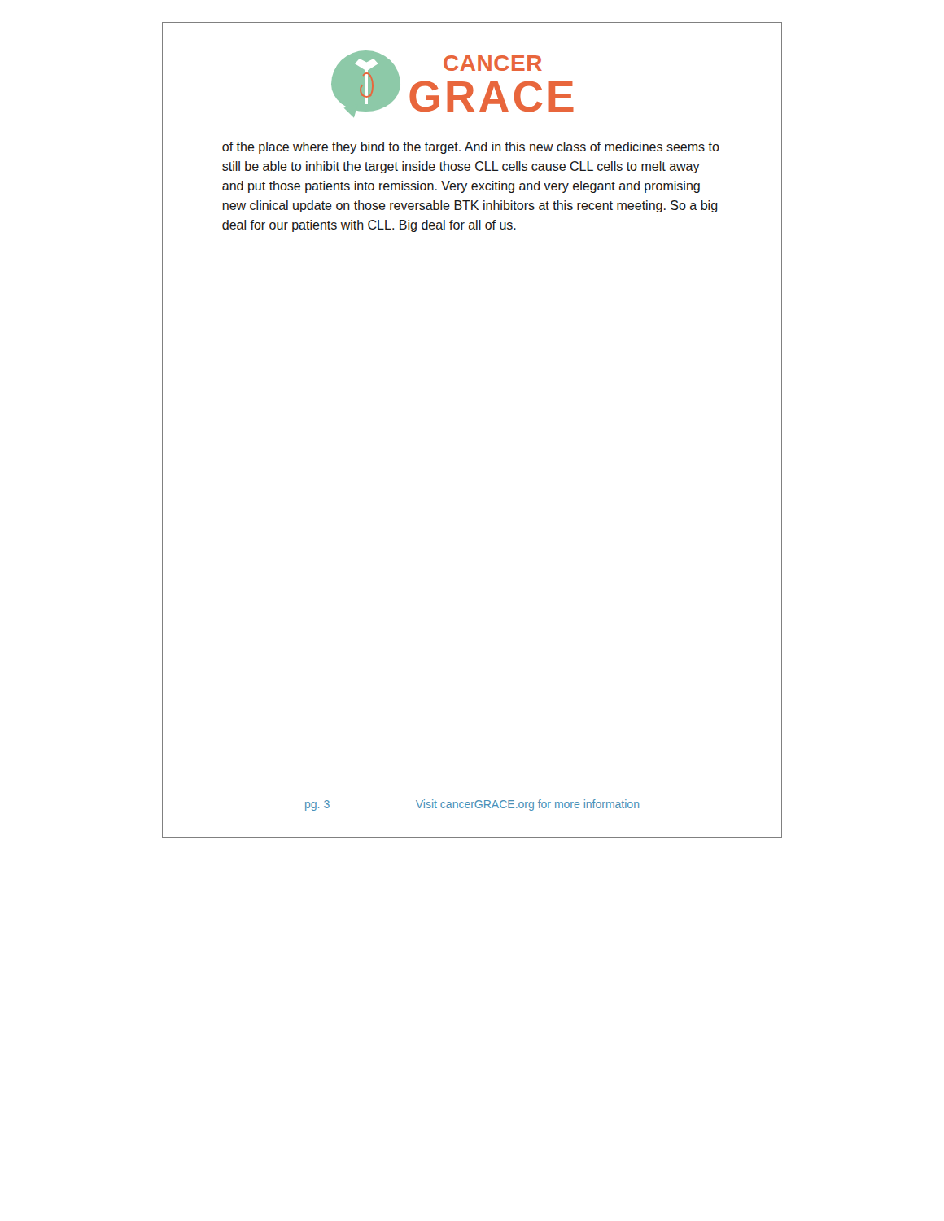CANCER
GRACE
of the place where they bind to the target. And in this new class of medicines seems to still be able to inhibit the target inside those CLL cells cause CLL cells to melt away and put those patients into remission. Very exciting and very elegant and promising new clinical update on those reversable BTK inhibitors at this recent meeting. So a big deal for our patients with CLL. Big deal for all of us.
pg. 3 Visit cancerGRACE.org for more information